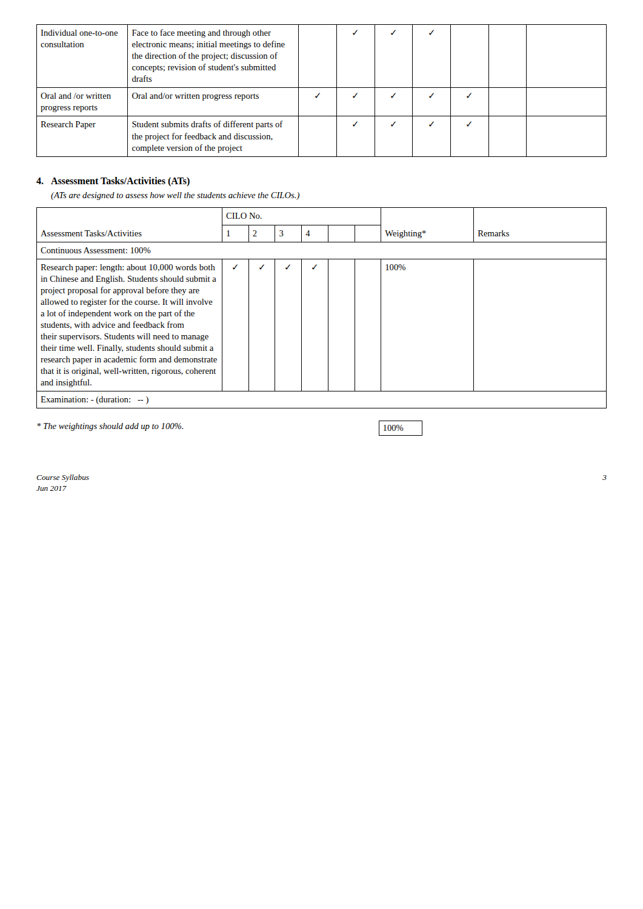| Individual one-to-one consultation | Face to face meeting and through other electronic means; initial meetings to define the direction of the project; discussion of concepts; revision of student's submitted drafts | | ✓ | ✓ | ✓ | | | |
| Oral and /or written progress reports | Oral and/or written progress reports | ✓ | ✓ | ✓ | ✓ | ✓ | | |
| Research Paper | Student submits drafts of different parts of the project for feedback and discussion, complete version of the project | | ✓ | ✓ | ✓ | ✓ | | |
4. Assessment Tasks/Activities (ATs)
(ATs are designed to assess how well the students achieve the CILOs.)
| Assessment Tasks/Activities | CILO No. | Weighting* | Remarks |
| 1 | 2 | 3 | 4 | | |
| Continuous Assessment: 100% |
| Research paper: length: about 10,000 words both in Chinese and English. Students should submit a project proposal for approval before they are allowed to register for the course. It will involve a lot of independent work on the part of the students, with advice and feedback from their supervisors. Students will need to manage their time well. Finally, students should submit a research paper in academic form and demonstrate that it is original, well-written, rigorous, coherent and insightful. | ✓ | ✓ | ✓ | ✓ | | | 100% | |
| Examination: - (duration: -- ) |
| * The weightings should add up to 100%. | 100% |
Course Syllabus
Jun 2017
3